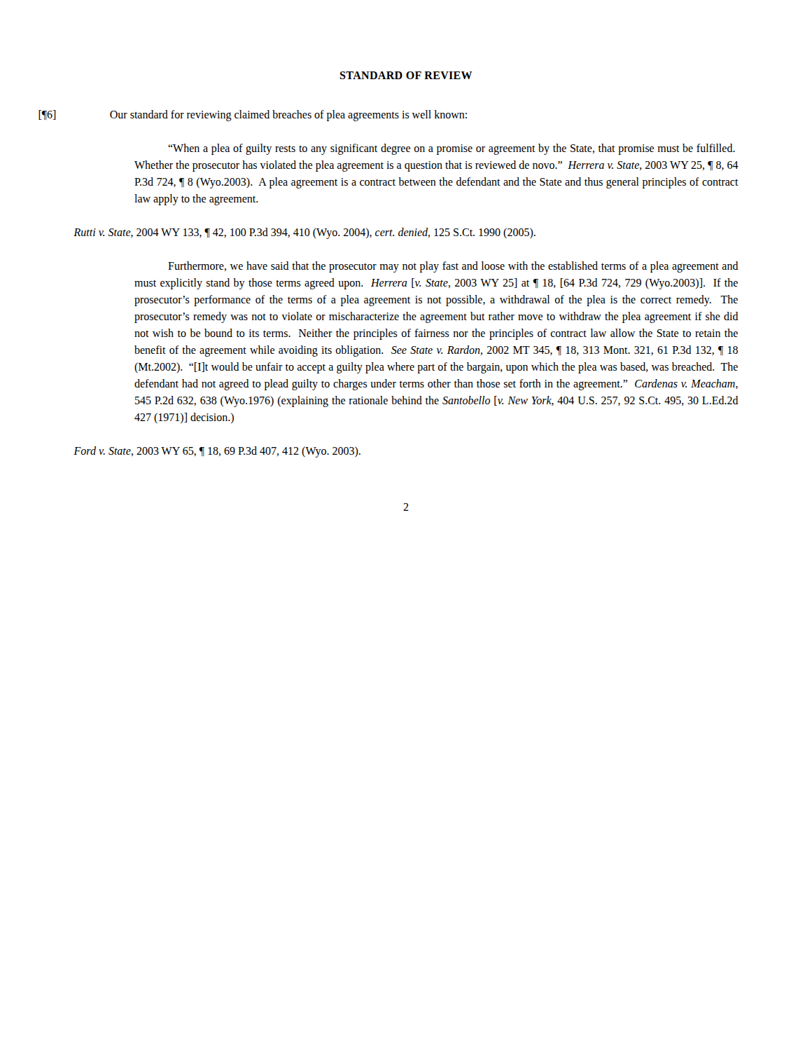STANDARD OF REVIEW
[¶6] Our standard for reviewing claimed breaches of plea agreements is well known:
“When a plea of guilty rests to any significant degree on a promise or agreement by the State, that promise must be fulfilled. Whether the prosecutor has violated the plea agreement is a question that is reviewed de novo.” Herrera v. State, 2003 WY 25, ¶ 8, 64 P.3d 724, ¶ 8 (Wyo.2003). A plea agreement is a contract between the defendant and the State and thus general principles of contract law apply to the agreement.
Rutti v. State, 2004 WY 133, ¶ 42, 100 P.3d 394, 410 (Wyo. 2004), cert. denied, 125 S.Ct. 1990 (2005).
Furthermore, we have said that the prosecutor may not play fast and loose with the established terms of a plea agreement and must explicitly stand by those terms agreed upon. Herrera [v. State, 2003 WY 25] at ¶ 18, [64 P.3d 724, 729 (Wyo.2003)]. If the prosecutor’s performance of the terms of a plea agreement is not possible, a withdrawal of the plea is the correct remedy. The prosecutor’s remedy was not to violate or mischaracterize the agreement but rather move to withdraw the plea agreement if she did not wish to be bound to its terms. Neither the principles of fairness nor the principles of contract law allow the State to retain the benefit of the agreement while avoiding its obligation. See State v. Rardon, 2002 MT 345, ¶ 18, 313 Mont. 321, 61 P.3d 132, ¶ 18 (Mt.2002). “[I]t would be unfair to accept a guilty plea where part of the bargain, upon which the plea was based, was breached. The defendant had not agreed to plead guilty to charges under terms other than those set forth in the agreement.” Cardenas v. Meacham, 545 P.2d 632, 638 (Wyo.1976) (explaining the rationale behind the Santobello [v. New York, 404 U.S. 257, 92 S.Ct. 495, 30 L.Ed.2d 427 (1971)] decision.)
Ford v. State, 2003 WY 65, ¶ 18, 69 P.3d 407, 412 (Wyo. 2003).
2